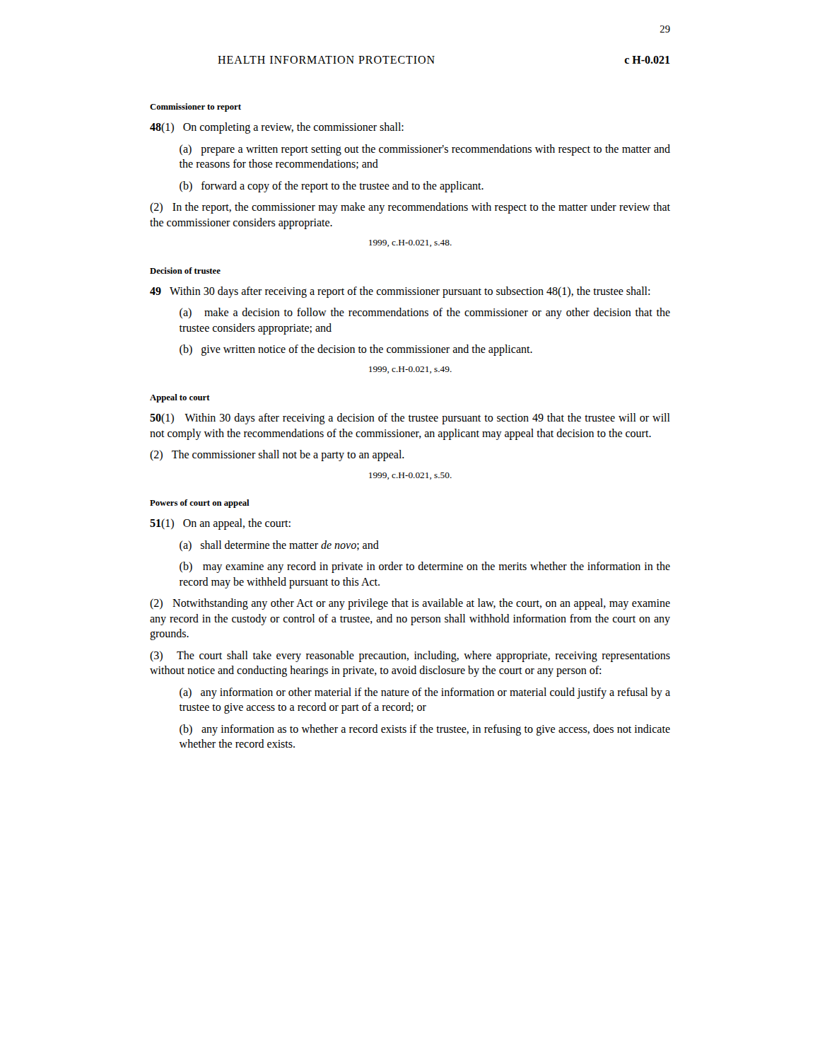29
HEALTH INFORMATION PROTECTION c H-0.021
Commissioner to report
48(1) On completing a review, the commissioner shall:
(a) prepare a written report setting out the commissioner's recommendations with respect to the matter and the reasons for those recommendations; and
(b) forward a copy of the report to the trustee and to the applicant.
(2) In the report, the commissioner may make any recommendations with respect to the matter under review that the commissioner considers appropriate.
1999, c.H-0.021, s.48.
Decision of trustee
49 Within 30 days after receiving a report of the commissioner pursuant to subsection 48(1), the trustee shall:
(a) make a decision to follow the recommendations of the commissioner or any other decision that the trustee considers appropriate; and
(b) give written notice of the decision to the commissioner and the applicant.
1999, c.H-0.021, s.49.
Appeal to court
50(1) Within 30 days after receiving a decision of the trustee pursuant to section 49 that the trustee will or will not comply with the recommendations of the commissioner, an applicant may appeal that decision to the court.
(2) The commissioner shall not be a party to an appeal.
1999, c.H-0.021, s.50.
Powers of court on appeal
51(1) On an appeal, the court:
(a) shall determine the matter de novo; and
(b) may examine any record in private in order to determine on the merits whether the information in the record may be withheld pursuant to this Act.
(2) Notwithstanding any other Act or any privilege that is available at law, the court, on an appeal, may examine any record in the custody or control of a trustee, and no person shall withhold information from the court on any grounds.
(3) The court shall take every reasonable precaution, including, where appropriate, receiving representations without notice and conducting hearings in private, to avoid disclosure by the court or any person of:
(a) any information or other material if the nature of the information or material could justify a refusal by a trustee to give access to a record or part of a record; or
(b) any information as to whether a record exists if the trustee, in refusing to give access, does not indicate whether the record exists.